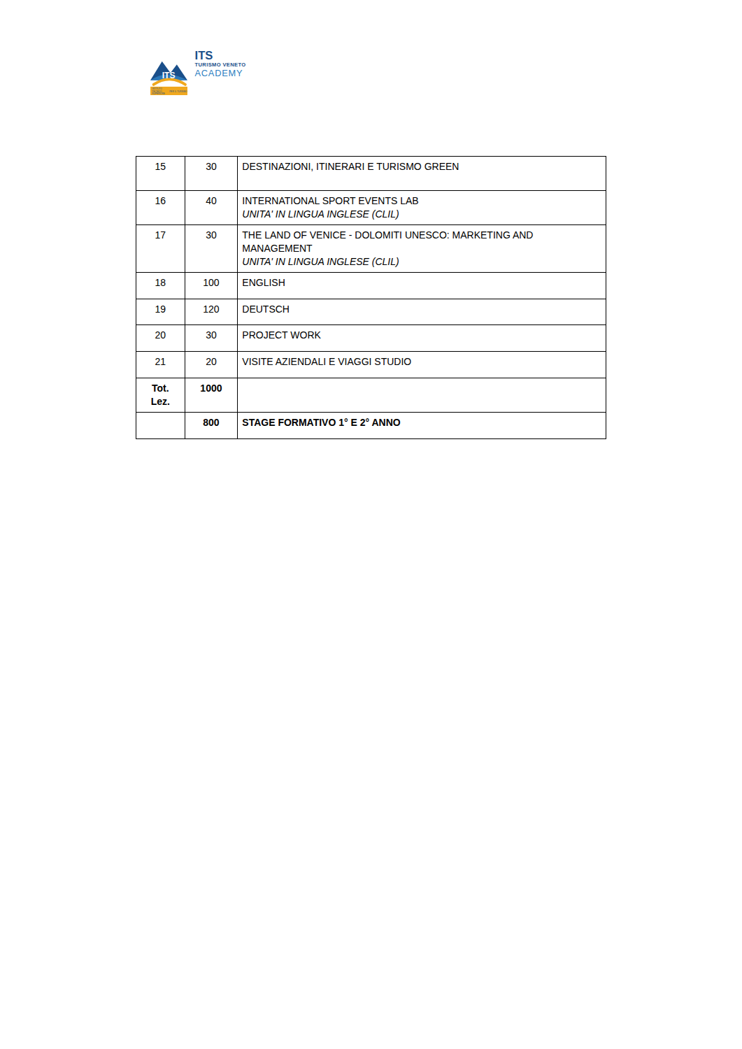ITS ITS TURISMO VENETO ACADEMY ISTITUTO TECNICO SUPERIORE PER IL TURISMO
| 15 | 30 | DESTINAZIONI, ITINERARI E TURISMO GREEN |
| 16 | 40 | INTERNATIONAL SPORT EVENTS LAB UNITA' IN LINGUA INGLESE (CLIL) |
| 17 | 30 | THE LAND OF VENICE - DOLOMITI UNESCO: MARKETING AND MANAGEMENT UNITA' IN LINGUA INGLESE (CLIL) |
| 18 | 100 | ENGLISH |
| 19 | 120 | DEUTSCH |
| 20 | 30 | PROJECT WORK |
| 21 | 20 | VISITE AZIENDALI E VIAGGI STUDIO |
| Tot. Lez. | 1000 | |
| | 800 | STAGE FORMATIVO 1° E 2° ANNO |